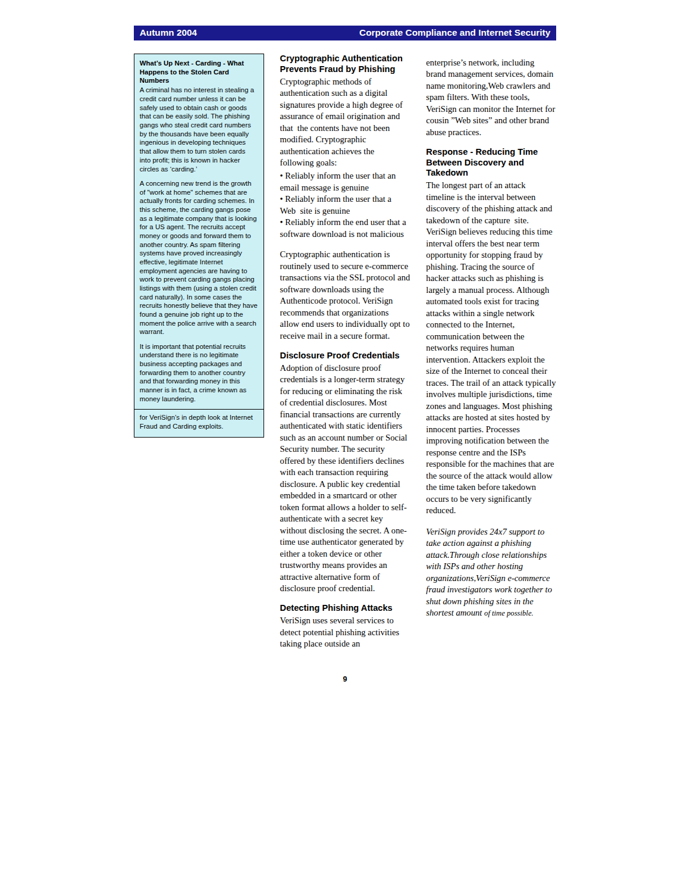Autumn 2004 Corporate Compliance and Internet Security
What’s Up Next - Carding - What Happens to the Stolen Card Numbers
A criminal has no interest in stealing a credit card number unless it can be safely used to obtain cash or goods that can be easily sold. The phishing gangs who steal credit card numbers by the thousands have been equally ingenious in developing techniques that allow them to turn stolen cards into profit; this is known in hacker circles as ‘carding.’
A concerning new trend is the growth of "work at home" schemes that are actually fronts for carding schemes. In this scheme, the carding gangs pose as a legitimate company that is looking for a US agent. The recruits accept money or goods and forward them to another country. As spam filtering systems have proved increasingly effective, legitimate Internet employment agencies are having to work to prevent carding gangs placing listings with them (using a stolen credit card naturally). In some cases the recruits honestly believe that they have found a genuine job right up to the moment the police arrive with a search warrant.
It is important that potential recruits understand there is no legitimate business accepting packages and forwarding them to another country and that forwarding money in this manner is in fact, a crime known as money laundering.
for VeriSign’s in depth look at Internet Fraud and Carding exploits.
Cryptographic Authentication Prevents Fraud by Phishing
Cryptographic methods of authentication such as a digital signatures provide a high degree of assurance of email origination and that the contents have not been modified. Cryptographic authentication achieves the following goals:
Reliably inform the user that an email message is genuine
Reliably inform the user that a Web site is genuine
Reliably inform the end user that a software download is not malicious
Cryptographic authentication is routinely used to secure e-commerce transactions via the SSL protocol and software downloads using the Authenticode protocol. VeriSign recommends that organizations allow end users to individually opt to receive mail in a secure format.
Disclosure Proof Credentials
Adoption of disclosure proof credentials is a longer-term strategy for reducing or eliminating the risk of credential disclosures. Most financial transactions are currently authenticated with static identifiers such as an account number or Social Security number. The security offered by these identifiers declines with each transaction requiring disclosure. A public key credential embedded in a smartcard or other token format allows a holder to self-authenticate with a secret key without disclosing the secret. A one-time use authenticator generated by either a token device or other trustworthy means provides an attractive alternative form of disclosure proof credential.
Detecting Phishing Attacks
VeriSign uses several services to detect potential phishing activities taking place outside an
enterprise’s network, including brand management services, domain name monitoring,Web crawlers and spam filters. With these tools, VeriSign can monitor the Internet for cousin ”Web sites” and other brand abuse practices.
Response - Reducing Time Between Discovery and Takedown
The longest part of an attack timeline is the interval between discovery of the phishing attack and takedown of the capture site. VeriSign believes reducing this time interval offers the best near term opportunity for stopping fraud by phishing. Tracing the source of hacker attacks such as phishing is largely a manual process. Although automated tools exist for tracing attacks within a single network connected to the Internet, communication between the networks requires human intervention. Attackers exploit the size of the Internet to conceal their traces. The trail of an attack typically involves multiple jurisdictions, time zones and languages. Most phishing attacks are hosted at sites hosted by innocent parties. Processes improving notification between the response centre and the ISPs responsible for the machines that are the source of the attack would allow the time taken before takedown occurs to be very significantly reduced.
VeriSign provides 24x7 support to take action against a phishing attack.Through close relationships with ISPs and other hosting organizations,VeriSign e-commerce fraud investigators work together to shut down phishing sites in the shortest amount of time possible.
9